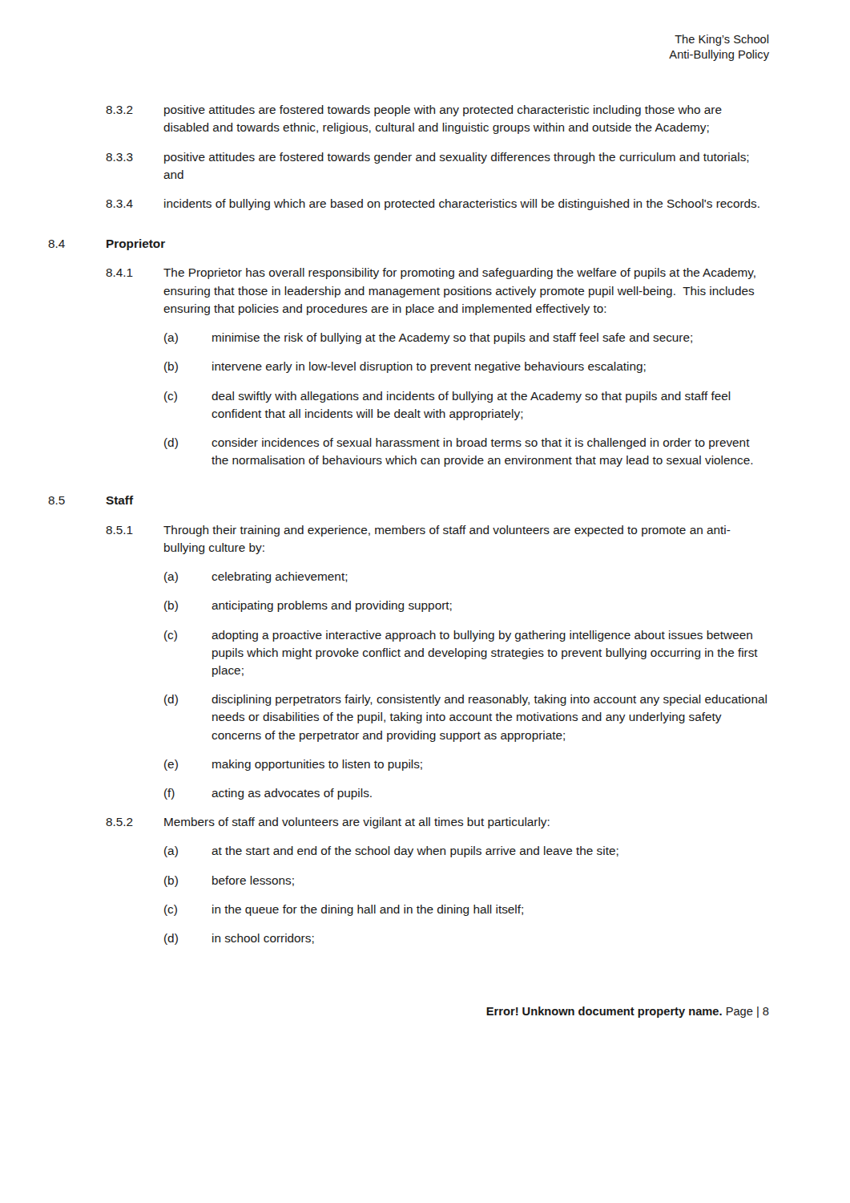The King’s School
Anti-Bullying Policy
8.3.2
positive attitudes are fostered towards people with any protected characteristic including those who are disabled and towards ethnic, religious, cultural and linguistic groups within and outside the Academy;
8.3.3
positive attitudes are fostered towards gender and sexuality differences through the curriculum and tutorials; and
8.3.4
incidents of bullying which are based on protected characteristics will be distinguished in the School's records.
8.4
Proprietor
8.4.1
The Proprietor has overall responsibility for promoting and safeguarding the welfare of pupils at the Academy, ensuring that those in leadership and management positions actively promote pupil well-being. This includes ensuring that policies and procedures are in place and implemented effectively to:
(a)
minimise the risk of bullying at the Academy so that pupils and staff feel safe and secure;
(b)
intervene early in low-level disruption to prevent negative behaviours escalating;
(c)
deal swiftly with allegations and incidents of bullying at the Academy so that pupils and staff feel confident that all incidents will be dealt with appropriately;
(d)
consider incidences of sexual harassment in broad terms so that it is challenged in order to prevent the normalisation of behaviours which can provide an environment that may lead to sexual violence.
8.5
Staff
8.5.1
Through their training and experience, members of staff and volunteers are expected to promote an anti-bullying culture by:
(a)
celebrating achievement;
(b)
anticipating problems and providing support;
(c)
adopting a proactive interactive approach to bullying by gathering intelligence about issues between pupils which might provoke conflict and developing strategies to prevent bullying occurring in the first place;
(d)
disciplining perpetrators fairly, consistently and reasonably, taking into account any special educational needs or disabilities of the pupil, taking into account the motivations and any underlying safety concerns of the perpetrator and providing support as appropriate;
(e)
making opportunities to listen to pupils;
(f)
acting as advocates of pupils.
8.5.2
Members of staff and volunteers are vigilant at all times but particularly:
(a)
at the start and end of the school day when pupils arrive and leave the site;
(b)
before lessons;
(c)
in the queue for the dining hall and in the dining hall itself;
(d)
in school corridors;
Error! Unknown document property name. Page | 8